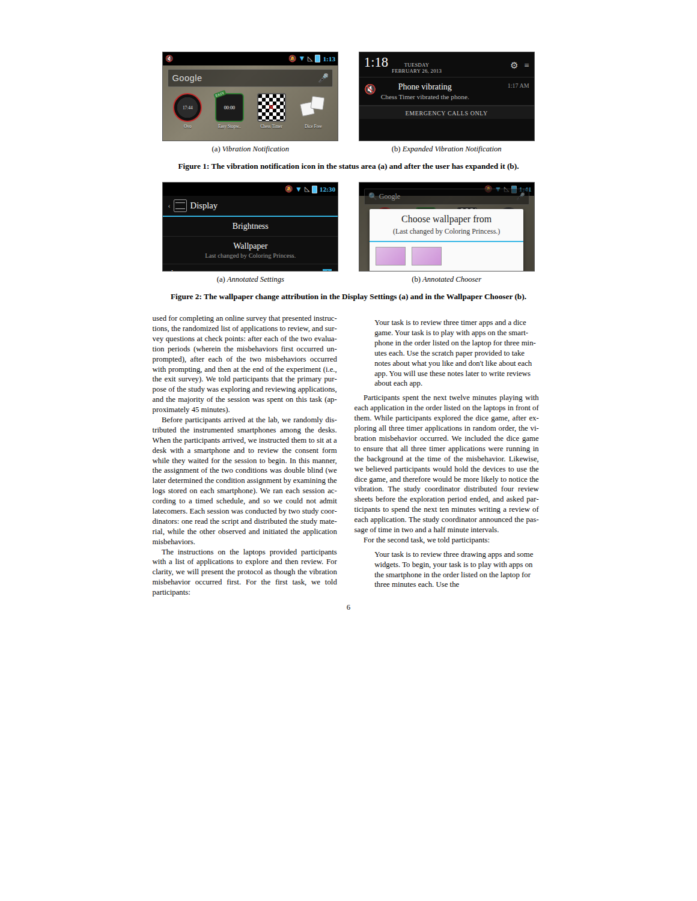🔇
🔕 ▼ ◺ 1:13
Google 🎤
Ovo
EASY
Easy Stopw..
Chess Timer
Dice Free
(a) Vibration Notification
1:18 Tuesday
February 26, 2013
⚙ ≡
🔇
Phone vibrating
Chess Timer vibrated the phone.
1:17 AM
EMERGENCY CALLS ONLY
(b) Expanded Vibration Notification
Figure 1: The vibration notification icon in the status area (a) and after the user has expanded it (b).
🔕 ▼ ◺ 12:30
‹ Display
Brightness
Wallpaper
Last changed by Coloring Princess.
Auto-rotate screen
(a) Annotated Settings
🔕 ▼ ◺ 1:41
🔍 Google 🎤
Choose wallpaper from
(Last changed by Coloring Princess.)
(b) Annotated Chooser
Figure 2: The wallpaper change attribution in the Display Settings (a) and in the Wallpaper Chooser (b).
used for completing an online survey that presented instructions, the randomized list of applications to review, and survey questions at check points: after each of the two evaluation periods (wherein the misbehaviors first occurred unprompted), after each of the two misbehaviors occurred with prompting, and then at the end of the experiment (i.e., the exit survey). We told participants that the primary purpose of the study was exploring and reviewing applications, and the majority of the session was spent on this task (approximately 45 minutes).
Before participants arrived at the lab, we randomly distributed the instrumented smartphones among the desks. When the participants arrived, we instructed them to sit at a desk with a smartphone and to review the consent form while they waited for the session to begin. In this manner, the assignment of the two conditions was double blind (we later determined the condition assignment by examining the logs stored on each smartphone). We ran each session according to a timed schedule, and so we could not admit latecomers. Each session was conducted by two study coordinators: one read the script and distributed the study material, while the other observed and initiated the application misbehaviors.
The instructions on the laptops provided participants with a list of applications to explore and then review. For clarity, we will present the protocol as though the vibration misbehavior occurred first. For the first task, we told participants:
Your task is to review three timer apps and a dice game. Your task is to play with apps on the smartphone in the order listed on the laptop for three minutes each. Use the scratch paper provided to take notes about what you like and don't like about each app. You will use these notes later to write reviews about each app.
Participants spent the next twelve minutes playing with each application in the order listed on the laptops in front of them. While participants explored the dice game, after exploring all three timer applications in random order, the vibration misbehavior occurred. We included the dice game to ensure that all three timer applications were running in the background at the time of the misbehavior. Likewise, we believed participants would hold the devices to use the dice game, and therefore would be more likely to notice the vibration. The study coordinator distributed four review sheets before the exploration period ended, and asked participants to spend the next ten minutes writing a review of each application. The study coordinator announced the passage of time in two and a half minute intervals.
For the second task, we told participants:
Your task is to review three drawing apps and some widgets. To begin, your task is to play with apps on the smartphone in the order listed on the laptop for three minutes each. Use the
6